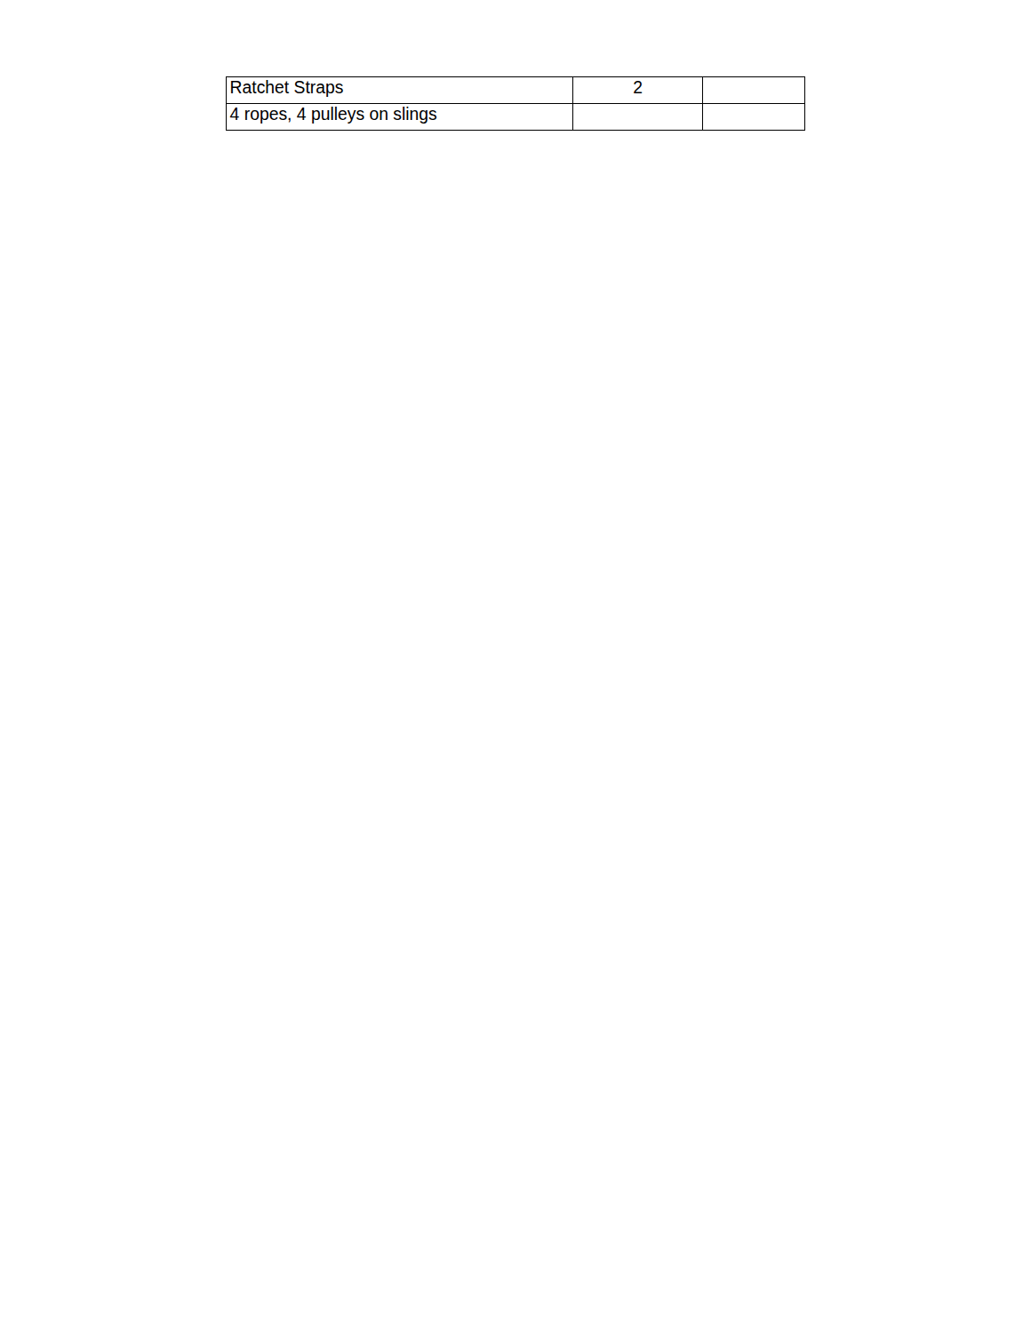| Ratchet Straps | 2 | |
| 4 ropes, 4 pulleys on slings | | |